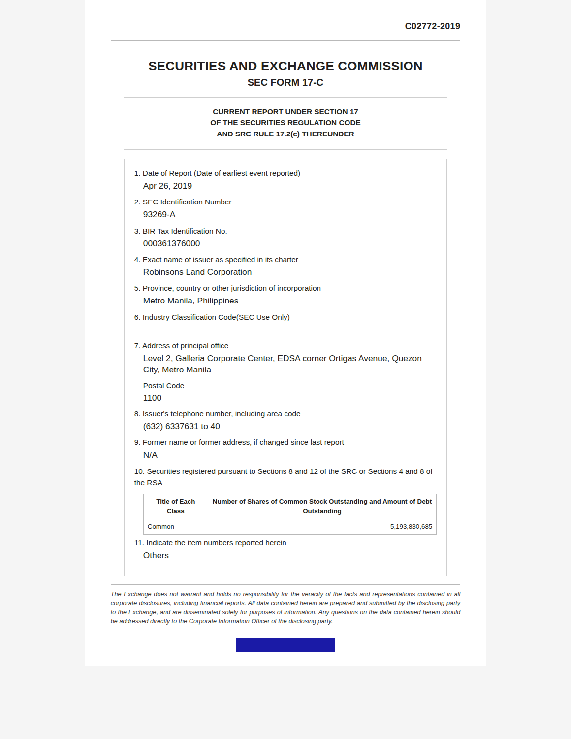C02772-2019
SECURITIES AND EXCHANGE COMMISSION
SEC FORM 17-C
CURRENT REPORT UNDER SECTION 17
OF THE SECURITIES REGULATION CODE
AND SRC RULE 17.2(c) THEREUNDER
Date of Report (Date of earliest event reported) Apr 26, 2019
SEC Identification Number 93269-A
BIR Tax Identification No. 000361376000
Exact name of issuer as specified in its charter Robinsons Land Corporation
Province, country or other jurisdiction of incorporation Metro Manila, Philippines
Industry Classification Code(SEC Use Only)
Address of principal office Level 2, Galleria Corporate Center, EDSA corner Ortigas Avenue, Quezon City, Metro Manila Postal Code 1100
Issuer's telephone number, including area code (632) 6337631 to 40
Former name or former address, if changed since last report N/A
Securities registered pursuant to Sections 8 and 12 of the SRC or Sections 4 and 8 of the RSA
| Title of Each Class | Number of Shares of Common Stock Outstanding and Amount of Debt Outstanding |
| --- | --- |
| Common | 5,193,830,685 |
Indicate the item numbers reported herein Others
The Exchange does not warrant and holds no responsibility for the veracity of the facts and representations contained in all corporate disclosures, including financial reports. All data contained herein are prepared and submitted by the disclosing party to the Exchange, and are disseminated solely for purposes of information. Any questions on the data contained herein should be addressed directly to the Corporate Information Officer of the disclosing party.